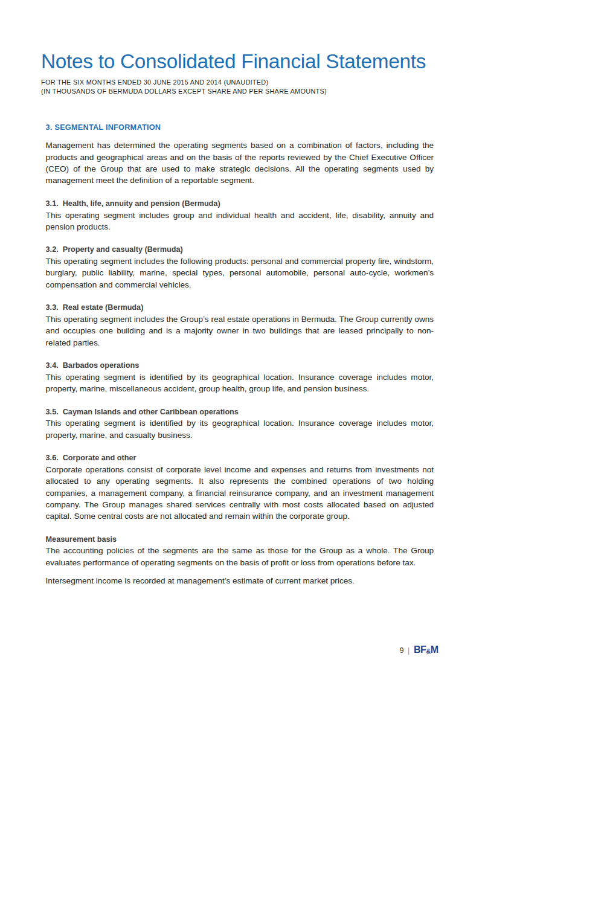Notes to Consolidated Financial Statements
FOR THE SIX MONTHS ENDED 30 JUNE 2015 AND 2014 (UNAUDITED)
(IN THOUSANDS OF BERMUDA DOLLARS EXCEPT SHARE AND PER SHARE AMOUNTS)
3. SEGMENTAL INFORMATION
Management has determined the operating segments based on a combination of factors, including the products and geographical areas and on the basis of the reports reviewed by the Chief Executive Officer (CEO) of the Group that are used to make strategic decisions. All the operating segments used by management meet the definition of a reportable segment.
3.1. Health, life, annuity and pension (Bermuda)
This operating segment includes group and individual health and accident, life, disability, annuity and pension products.
3.2. Property and casualty (Bermuda)
This operating segment includes the following products: personal and commercial property fire, windstorm, burglary, public liability, marine, special types, personal automobile, personal auto-cycle, workmen’s compensation and commercial vehicles.
3.3. Real estate (Bermuda)
This operating segment includes the Group’s real estate operations in Bermuda. The Group currently owns and occupies one building and is a majority owner in two buildings that are leased principally to non-related parties.
3.4. Barbados operations
This operating segment is identified by its geographical location. Insurance coverage includes motor, property, marine, miscellaneous accident, group health, group life, and pension business.
3.5. Cayman Islands and other Caribbean operations
This operating segment is identified by its geographical location. Insurance coverage includes motor, property, marine, and casualty business.
3.6. Corporate and other
Corporate operations consist of corporate level income and expenses and returns from investments not allocated to any operating segments. It also represents the combined operations of two holding companies, a management company, a financial reinsurance company, and an investment management company. The Group manages shared services centrally with most costs allocated based on adjusted capital. Some central costs are not allocated and remain within the corporate group.
Measurement basis
The accounting policies of the segments are the same as those for the Group as a whole. The Group evaluates performance of operating segments on the basis of profit or loss from operations before tax.
Intersegment income is recorded at management’s estimate of current market prices.
9 | BF&M